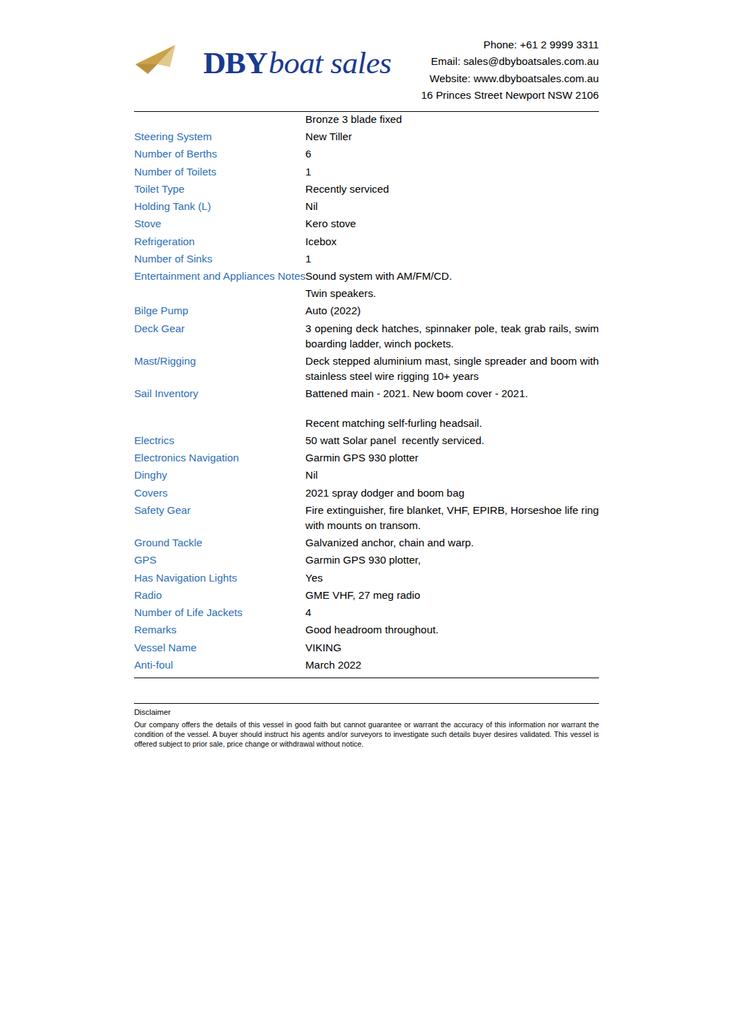DBY boat sales
Phone: +61 2 9999 3311
Email: sales@dbyboatsales.com.au
Website: www.dbyboatsales.com.au
16 Princes Street Newport NSW 2106
| | Bronze 3 blade fixed |
| Steering System | New Tiller |
| Number of Berths | 6 |
| Number of Toilets | 1 |
| Toilet Type | Recently serviced |
| Holding Tank (L) | Nil |
| Stove | Kero stove |
| Refrigeration | Icebox |
| Number of Sinks | 1 |
| Entertainment and Appliances Notes | Sound system with AM/FM/CD. |
| | Twin speakers. |
| Bilge Pump | Auto (2022) |
| Deck Gear | 3 opening deck hatches, spinnaker pole, teak grab rails, swim boarding ladder, winch pockets. |
| Mast/Rigging | Deck stepped aluminium mast, single spreader and boom with stainless steel wire rigging 10+ years |
| Sail Inventory | Battened main - 2021. New boom cover - 2021. |
| | Recent matching self-furling headsail. |
| Electrics | 50 watt Solar panel recently serviced. |
| Electronics Navigation | Garmin GPS 930 plotter |
| Dinghy | Nil |
| Covers | 2021 spray dodger and boom bag |
| Safety Gear | Fire extinguisher, fire blanket, VHF, EPIRB, Horseshoe life ring with mounts on transom. |
| Ground Tackle | Galvanized anchor, chain and warp. |
| GPS | Garmin GPS 930 plotter, |
| Has Navigation Lights | Yes |
| Radio | GME VHF, 27 meg radio |
| Number of Life Jackets | 4 |
| Remarks | Good headroom throughout. |
| Vessel Name | VIKING |
| Anti-foul | March 2022 |
Disclaimer
Our company offers the details of this vessel in good faith but cannot guarantee or warrant the accuracy of this information nor warrant the condition of the vessel. A buyer should instruct his agents and/or surveyors to investigate such details buyer desires validated. This vessel is offered subject to prior sale, price change or withdrawal without notice.